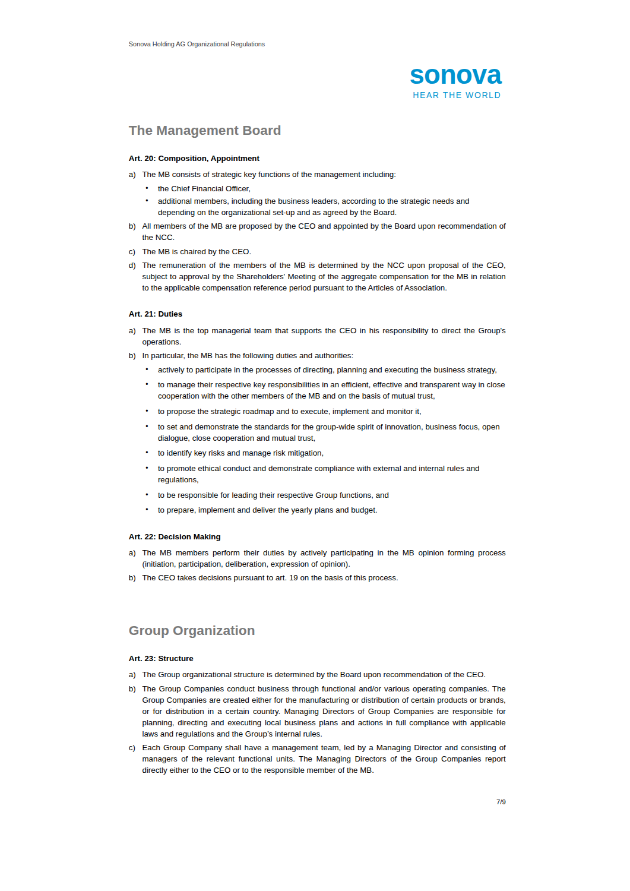Sonova Holding AG Organizational Regulations
sonova
HEAR THE WORLD
The Management Board
Art. 20: Composition, Appointment
a) The MB consists of strategic key functions of the management including:
the Chief Financial Officer,
additional members, including the business leaders, according to the strategic needs and depending on the organizational set-up and as agreed by the Board.
b) All members of the MB are proposed by the CEO and appointed by the Board upon recommendation of the NCC.
c) The MB is chaired by the CEO.
d) The remuneration of the members of the MB is determined by the NCC upon proposal of the CEO, subject to approval by the Shareholders' Meeting of the aggregate compensation for the MB in relation to the applicable compensation reference period pursuant to the Articles of Association.
Art. 21: Duties
a) The MB is the top managerial team that supports the CEO in his responsibility to direct the Group's operations.
b) In particular, the MB has the following duties and authorities:
actively to participate in the processes of directing, planning and executing the business strategy,
to manage their respective key responsibilities in an efficient, effective and transparent way in close cooperation with the other members of the MB and on the basis of mutual trust,
to propose the strategic roadmap and to execute, implement and monitor it,
to set and demonstrate the standards for the group-wide spirit of innovation, business focus, open dialogue, close cooperation and mutual trust,
to identify key risks and manage risk mitigation,
to promote ethical conduct and demonstrate compliance with external and internal rules and regulations,
to be responsible for leading their respective Group functions, and
to prepare, implement and deliver the yearly plans and budget.
Art. 22: Decision Making
a) The MB members perform their duties by actively participating in the MB opinion forming process (initiation, participation, deliberation, expression of opinion).
b) The CEO takes decisions pursuant to art. 19 on the basis of this process.
Group Organization
Art. 23: Structure
a) The Group organizational structure is determined by the Board upon recommendation of the CEO.
b) The Group Companies conduct business through functional and/or various operating companies. The Group Companies are created either for the manufacturing or distribution of certain products or brands, or for distribution in a certain country. Managing Directors of Group Companies are responsible for planning, directing and executing local business plans and actions in full compliance with applicable laws and regulations and the Group’s internal rules.
c) Each Group Company shall have a management team, led by a Managing Director and consisting of managers of the relevant functional units. The Managing Directors of the Group Companies report directly either to the CEO or to the responsible member of the MB.
7/9